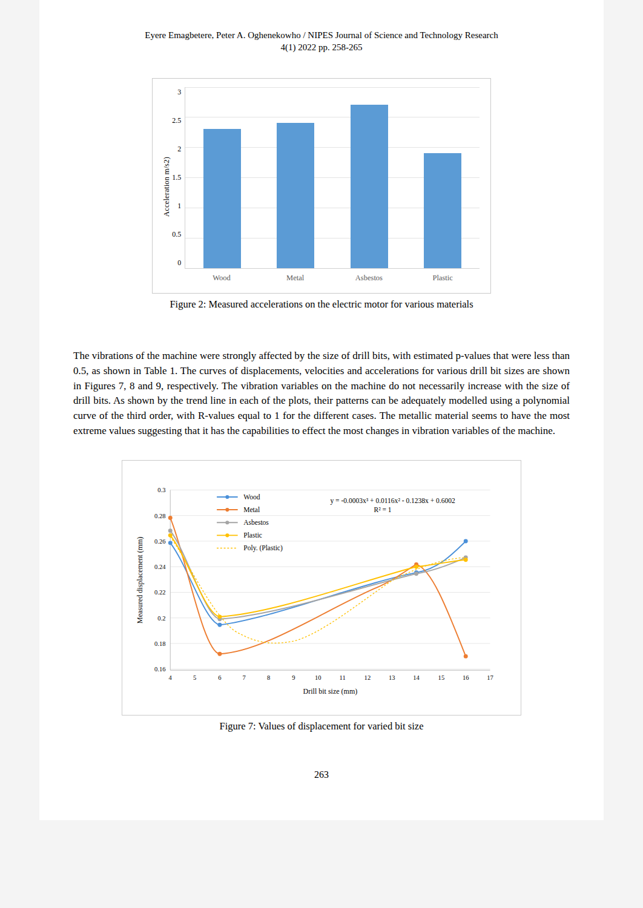Eyere Emagbetere, Peter A. Oghenekowho / NIPES Journal of Science and Technology Research
4(1) 2022 pp. 258-265
Acceleration m/s2)
3 2.5 2 1.5 1 0.5 0
Wood Metal Asbestos Plastic
Figure 2: Measured accelerations on the electric motor for various materials
The vibrations of the machine were strongly affected by the size of drill bits, with estimated p-values that were less than 0.5, as shown in Table 1. The curves of displacements, velocities and accelerations for various drill bit sizes are shown in Figures 7, 8 and 9, respectively. The vibration variables on the machine do not necessarily increase with the size of drill bits. As shown by the trend line in each of the plots, their patterns can be adequately modelled using a polynomial curve of the third order, with R-values equal to 1 for the different cases. The metallic material seems to have the most extreme values suggesting that it has the capabilities to effect the most changes in vibration variables of the machine.
0.3 0.28 0.26 0.24 0.22 0.2 0.18 0.16 4 5 6 7 8 9 10 11 12 13 14 15 16 17 Drill bit size (mm) Measured displacement (mm) y = -0.0003x³ + 0.0116x² - 0.1238x + 0.6002 R² = 1 Wood Metal Asbestos Plastic Poly. (Plastic)
Figure 7: Values of displacement for varied bit size
263